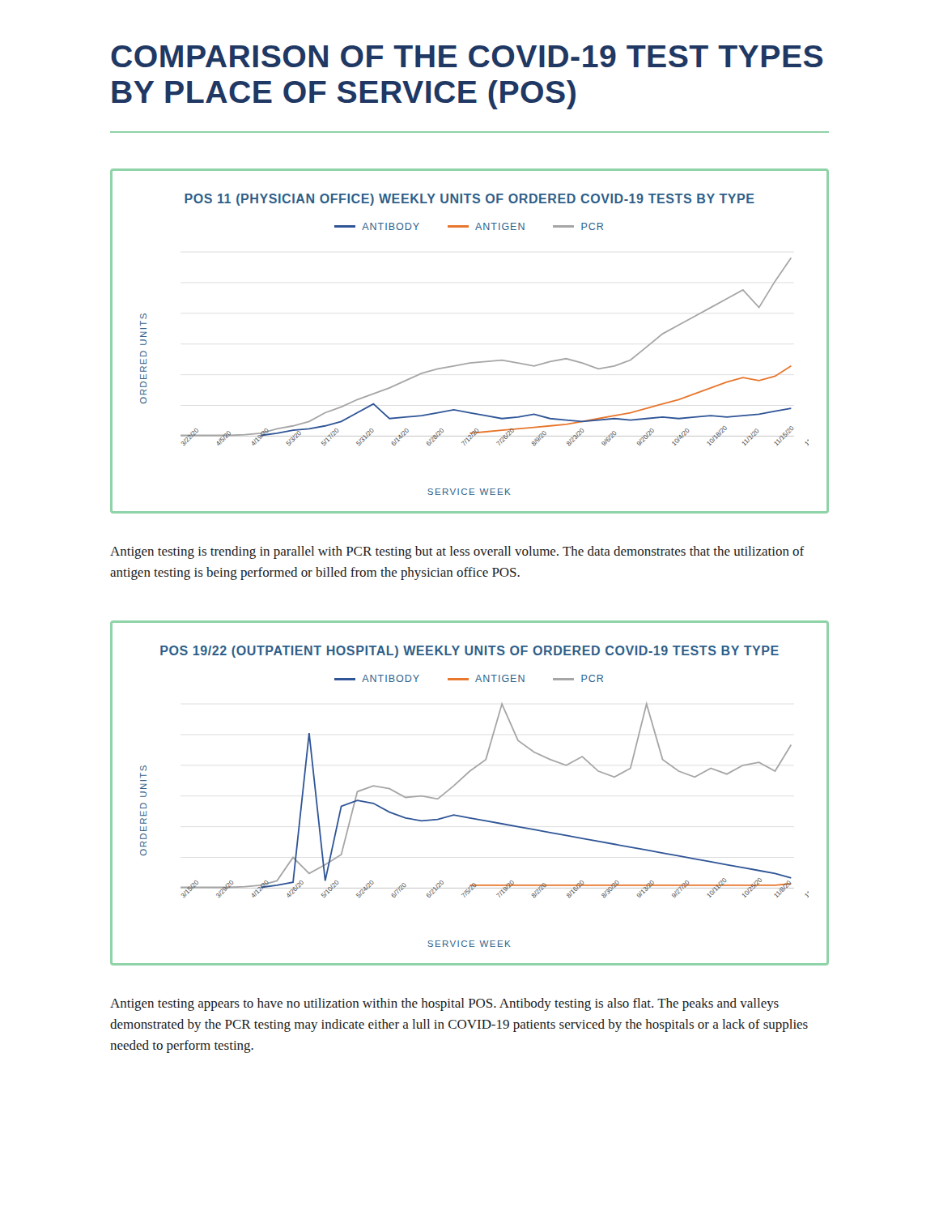Comparison of the COVID-19 Test Types
by Place of Service (POS)
POS 11 (Physician Office) Weekly Units of Ordered COVID-19 Tests by Type
Antibody Antigen PCR
Ordered Units
3/22/20 4/5/20 4/19/20 5/3/20 5/17/20 5/31/20 6/14/20 6/28/20 7/12/20 7/26/20 8/9/20 8/23/20 9/6/20 9/20/20 10/4/20 10/18/20 11/1/20 11/15/20 11/29/20
Service Week
Antigen testing is trending in parallel with PCR testing but at less overall volume. The data demonstrates that the utilization of antigen testing is being performed or billed from the physician office POS.
POS 19/22 (Outpatient Hospital) Weekly Units of Ordered COVID-19 Tests by Type
Antibody Antigen PCR
Ordered Units
3/15/20 3/29/20 4/12/20 4/26/20 5/10/20 5/24/20 6/7/20 6/21/20 7/5/20 7/19/20 8/2/20 8/16/20 8/30/20 9/13/20 9/27/20 10/11/20 10/25/20 11/8/20 11/22/20
Service Week
Antigen testing appears to have no utilization within the hospital POS. Antibody testing is also flat. The peaks and valleys demonstrated by the PCR testing may indicate either a lull in COVID-19 patients serviced by the hospitals or a lack of supplies needed to perform testing.